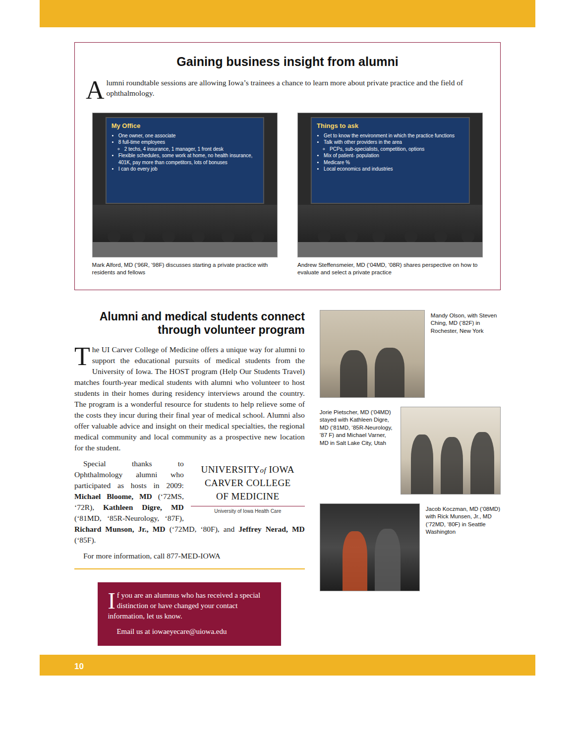Gaining business insight from alumni
Alumni roundtable sessions are allowing Iowa’s trainees a chance to learn more about private practice and the field of ophthalmology.
My Office
One owner, one associate
8 full-time employees
2 techs, 4 insurance, 1 manager, 1 front desk
Flexible schedules, some work at home, no health insurance, 401K, pay more than competitors, lots of bonuses
I can do every job
Mark Alford, MD (‘96R, ‘98F) discusses starting a private practice with residents and fellows
Things to ask
Get to know the environment in which the practice functions
Talk with other providers in the area
PCPs, sub-specialists, competition, options
Mix of patient- population
Medicare %
Local economics and industries
Andrew Steffensmeier, MD (‘04MD, ‘08R) shares perspective on how to evaluate and select a private practice
Alumni and medical students connect
through volunteer program
The UI Carver College of Medicine offers a unique way for alumni to support the educational pursuits of medical students from the University of Iowa. The HOST program (Help Our Students Travel) matches fourth-year medical students with alumni who volunteer to host students in their homes during residency interviews around the country. The program is a wonderful resource for students to help relieve some of the costs they incur during their final year of medical school. Alumni also offer valuable advice and insight on their medical specialties, the regional medical community and local community as a prospective new location for the student.
UNIVERSITYof IOWA
CARVER COLLEGE
OF MEDICINE
University of Iowa Health Care
Special thanks to Ophthalmology alumni who participated as hosts in 2009: Michael Bloome, MD (‘72MS, ‘72R), Kathleen Digre, MD (‘81MD, ‘85R-Neurology, ‘87F), Richard Munson, Jr., MD (‘72MD, ‘80F), and Jeffrey Nerad, MD (‘85F).
For more information, call 877-MED-IOWA
If you are an alumnus who has received a special distinction or have changed your contact information, let us know.
Email us at iowaeyecare@uiowa.edu
Mandy Olson, with Steven Ching, MD (‘82F) in Rochester, New York
Jorie Pietscher, MD (‘04MD) stayed with Kathleen Digre, MD (‘81MD, ‘85R-Neurology, ‘87 F) and Michael Varner, MD in Salt Lake City, Utah
Jacob Koczman, MD (‘08MD) with Rick Munsen, Jr., MD (‘72MD, ‘80F) in Seattle Washington
10